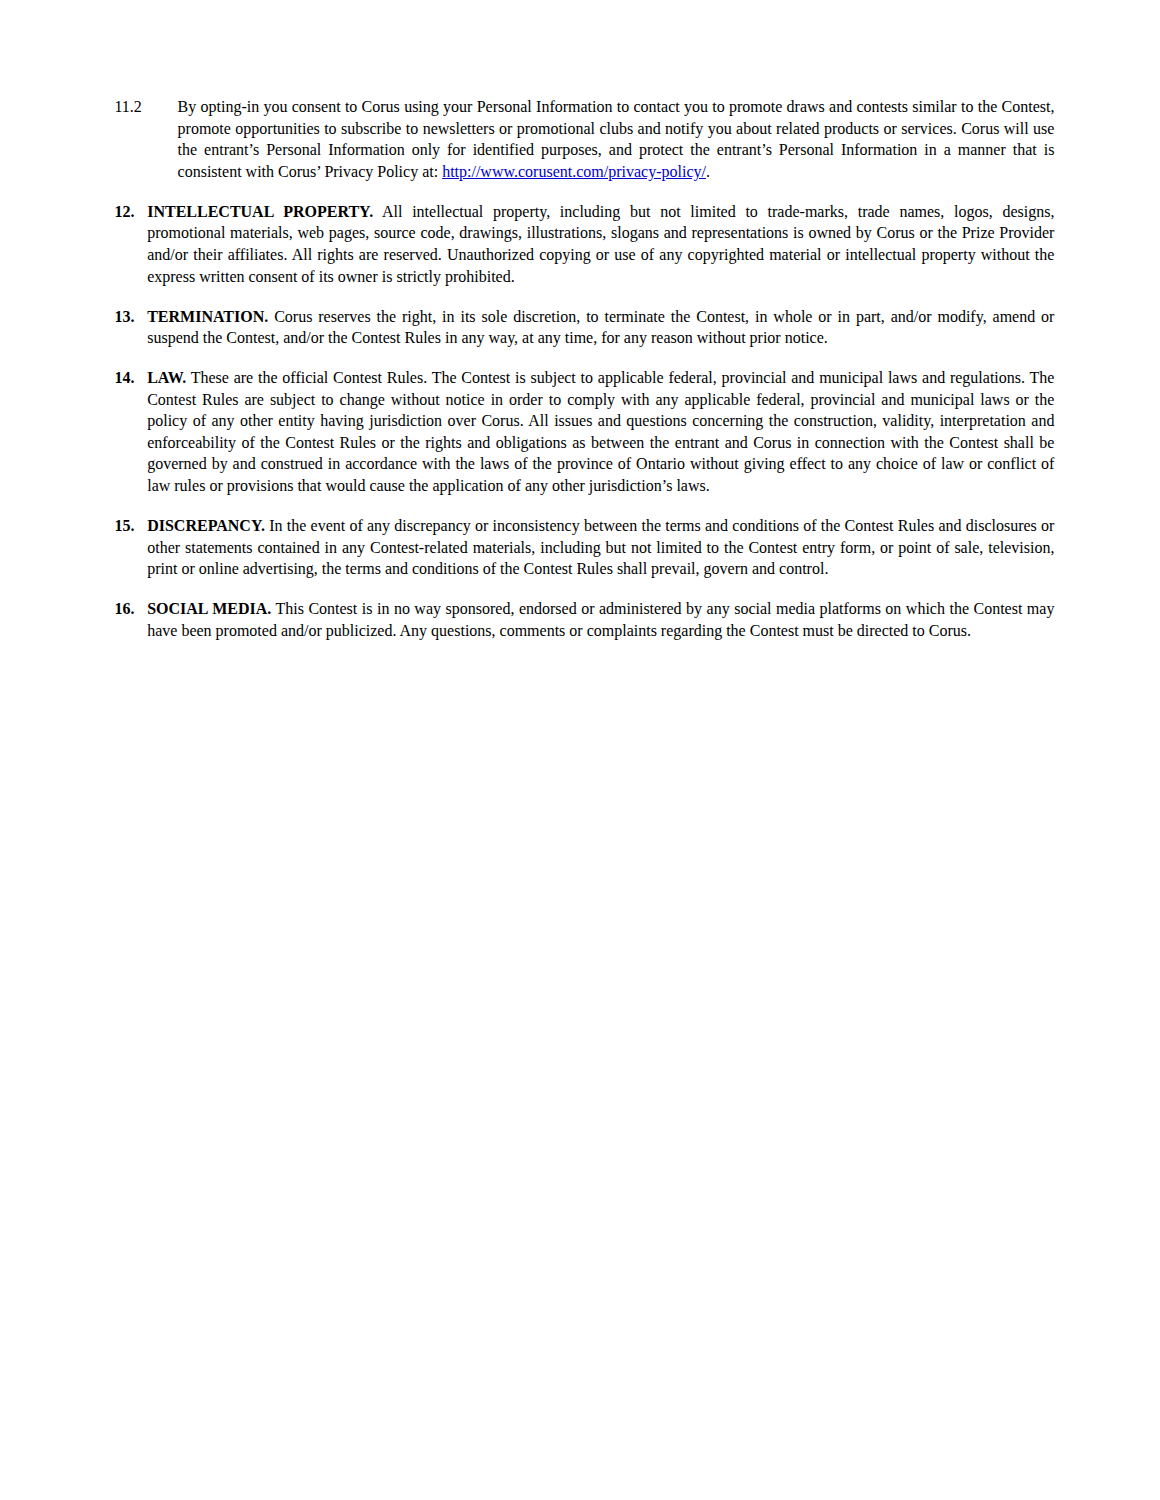11.2 By opting-in you consent to Corus using your Personal Information to contact you to promote draws and contests similar to the Contest, promote opportunities to subscribe to newsletters or promotional clubs and notify you about related products or services. Corus will use the entrant’s Personal Information only for identified purposes, and protect the entrant’s Personal Information in a manner that is consistent with Corus’ Privacy Policy at: http://www.corusent.com/privacy-policy/.
INTELLECTUAL PROPERTY. All intellectual property, including but not limited to trade-marks, trade names, logos, designs, promotional materials, web pages, source code, drawings, illustrations, slogans and representations is owned by Corus or the Prize Provider and/or their affiliates. All rights are reserved. Unauthorized copying or use of any copyrighted material or intellectual property without the express written consent of its owner is strictly prohibited.
TERMINATION. Corus reserves the right, in its sole discretion, to terminate the Contest, in whole or in part, and/or modify, amend or suspend the Contest, and/or the Contest Rules in any way, at any time, for any reason without prior notice.
LAW. These are the official Contest Rules. The Contest is subject to applicable federal, provincial and municipal laws and regulations. The Contest Rules are subject to change without notice in order to comply with any applicable federal, provincial and municipal laws or the policy of any other entity having jurisdiction over Corus. All issues and questions concerning the construction, validity, interpretation and enforceability of the Contest Rules or the rights and obligations as between the entrant and Corus in connection with the Contest shall be governed by and construed in accordance with the laws of the province of Ontario without giving effect to any choice of law or conflict of law rules or provisions that would cause the application of any other jurisdiction’s laws.
DISCREPANCY. In the event of any discrepancy or inconsistency between the terms and conditions of the Contest Rules and disclosures or other statements contained in any Contest-related materials, including but not limited to the Contest entry form, or point of sale, television, print or online advertising, the terms and conditions of the Contest Rules shall prevail, govern and control.
SOCIAL MEDIA. This Contest is in no way sponsored, endorsed or administered by any social media platforms on which the Contest may have been promoted and/or publicized. Any questions, comments or complaints regarding the Contest must be directed to Corus.